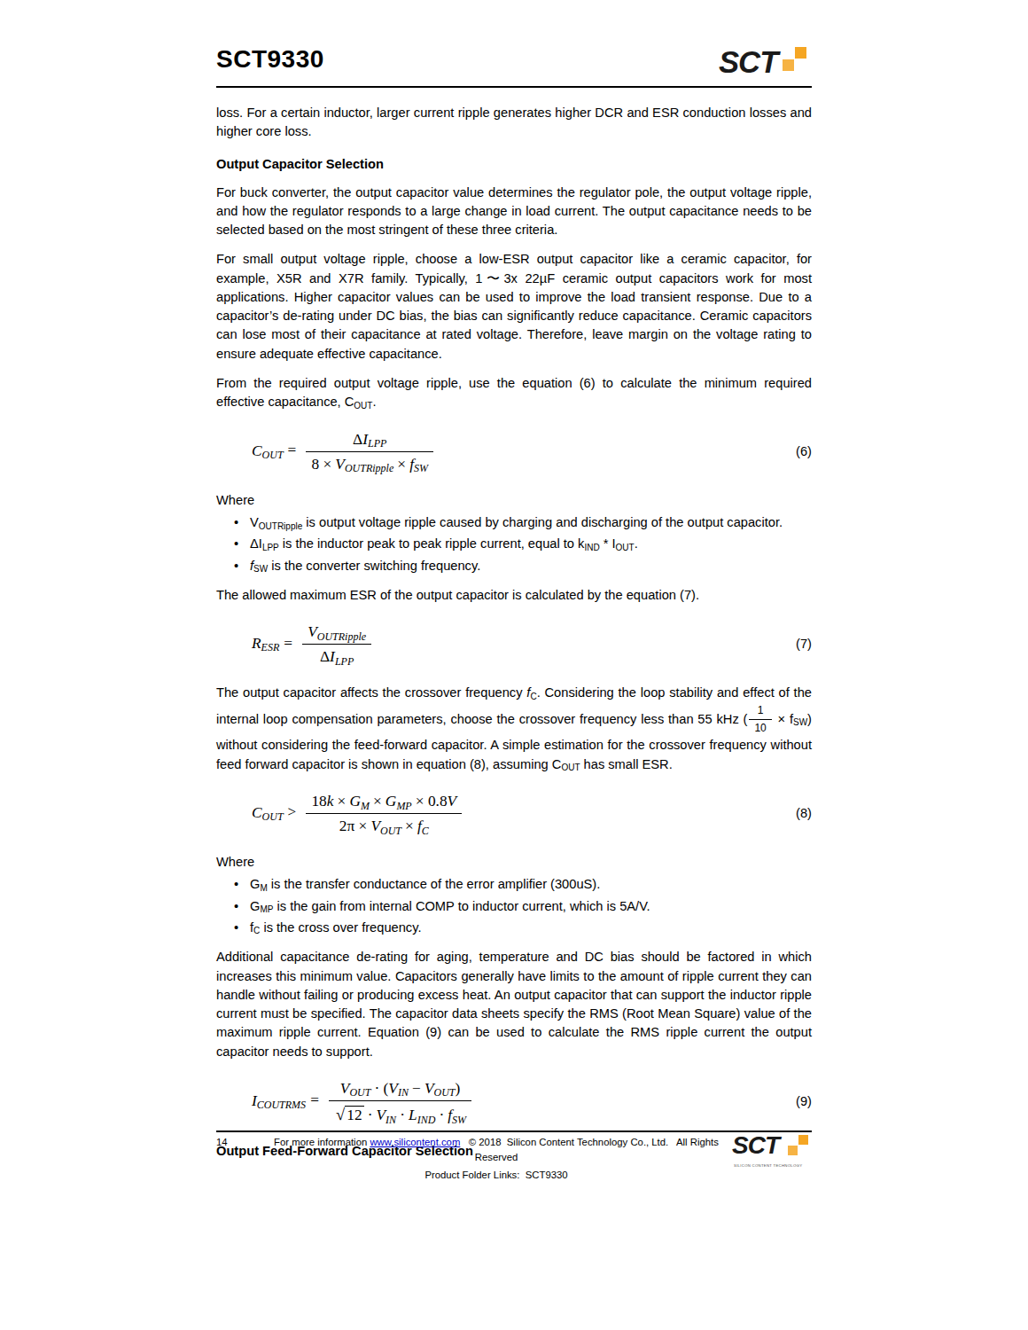SCT9330
SCT
loss. For a certain inductor, larger current ripple generates higher DCR and ESR conduction losses and higher core loss.
Output Capacitor Selection
For buck converter, the output capacitor value determines the regulator pole, the output voltage ripple, and how the regulator responds to a large change in load current. The output capacitance needs to be selected based on the most stringent of these three criteria.
For small output voltage ripple, choose a low-ESR output capacitor like a ceramic capacitor, for example, X5R and X7R family. Typically, 1〜3x 22µF ceramic output capacitors work for most applications. Higher capacitor values can be used to improve the load transient response. Due to a capacitor’s de-rating under DC bias, the bias can significantly reduce capacitance. Ceramic capacitors can lose most of their capacitance at rated voltage. Therefore, leave margin on the voltage rating to ensure adequate effective capacitance.
From the required output voltage ripple, use the equation (6) to calculate the minimum required effective capacitance, COUT.
COUT= ΔILPP 8 × VOUTRipple × fSW
(6)
Where
VOUTRipple is output voltage ripple caused by charging and discharging of the output capacitor.
ΔILPP is the inductor peak to peak ripple current, equal to kIND * IOUT.
fSW is the converter switching frequency.
The allowed maximum ESR of the output capacitor is calculated by the equation (7).
RESR= VOUTRipple ΔILPP
(7)
The output capacitor affects the crossover frequency fC. Considering the loop stability and effect of the internal loop compensation parameters, choose the crossover frequency less than 55 kHz (110 × fSW) without considering the feed-forward capacitor. A simple estimation for the crossover frequency without feed forward capacitor is shown in equation (8), assuming COUT has small ESR.
COUT> 18 k × GM × GMP × 0.8 V 2π × VOUT × fC
(8)
Where
GM is the transfer conductance of the error amplifier (300uS).
GMP is the gain from internal COMP to inductor current, which is 5A/V.
fC is the cross over frequency.
Additional capacitance de-rating for aging, temperature and DC bias should be factored in which increases this minimum value. Capacitors generally have limits to the amount of ripple current they can handle without failing or producing excess heat. An output capacitor that can support the inductor ripple current must be specified. The capacitor data sheets specify the RMS (Root Mean Square) value of the maximum ripple current. Equation (9) can be used to calculate the RMS ripple current the output capacitor needs to support.
ICOUTRMS= VOUT · (VIN − VOUT) √12 · VIN · LIND · fSW
(9)
Output Feed-Forward Capacitor Selection
14
For more information www.silicontent.com © 2018 Silicon Content Technology Co., Ltd. All Rights Reserved Product Folder Links: SCT9330
SCT SILICON CONTENT TECHNOLOGY